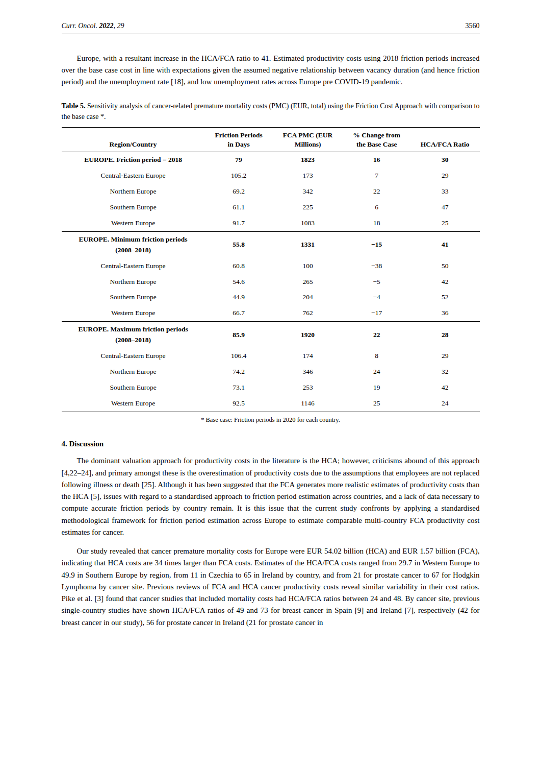Curr. Oncol. 2022, 29 3560
Europe, with a resultant increase in the HCA/FCA ratio to 41. Estimated productivity costs using 2018 friction periods increased over the base case cost in line with expectations given the assumed negative relationship between vacancy duration (and hence friction period) and the unemployment rate [18], and low unemployment rates across Europe pre COVID-19 pandemic.
Table 5. Sensitivity analysis of cancer-related premature mortality costs (PMC) (EUR, total) using the Friction Cost Approach with comparison to the base case *.
| Region/Country | Friction Periods in Days | FCA PMC (EUR Millions) | % Change from the Base Case | HCA/FCA Ratio |
| --- | --- | --- | --- | --- |
| EUROPE. Friction period = 2018 | 79 | 1823 | 16 | 30 |
| Central-Eastern Europe | 105.2 | 173 | 7 | 29 |
| Northern Europe | 69.2 | 342 | 22 | 33 |
| Southern Europe | 61.1 | 225 | 6 | 47 |
| Western Europe | 91.7 | 1083 | 18 | 25 |
| EUROPE. Minimum friction periods (2008–2018) | 55.8 | 1331 | −15 | 41 |
| Central-Eastern Europe | 60.8 | 100 | −38 | 50 |
| Northern Europe | 54.6 | 265 | −5 | 42 |
| Southern Europe | 44.9 | 204 | −4 | 52 |
| Western Europe | 66.7 | 762 | −17 | 36 |
| EUROPE. Maximum friction periods (2008–2018) | 85.9 | 1920 | 22 | 28 |
| Central-Eastern Europe | 106.4 | 174 | 8 | 29 |
| Northern Europe | 74.2 | 346 | 24 | 32 |
| Southern Europe | 73.1 | 253 | 19 | 42 |
| Western Europe | 92.5 | 1146 | 25 | 24 |
* Base case: Friction periods in 2020 for each country.
4. Discussion
The dominant valuation approach for productivity costs in the literature is the HCA; however, criticisms abound of this approach [4,22–24], and primary amongst these is the overestimation of productivity costs due to the assumptions that employees are not replaced following illness or death [25]. Although it has been suggested that the FCA generates more realistic estimates of productivity costs than the HCA [5], issues with regard to a standardised approach to friction period estimation across countries, and a lack of data necessary to compute accurate friction periods by country remain. It is this issue that the current study confronts by applying a standardised methodological framework for friction period estimation across Europe to estimate comparable multi-country FCA productivity cost estimates for cancer.
Our study revealed that cancer premature mortality costs for Europe were EUR 54.02 billion (HCA) and EUR 1.57 billion (FCA), indicating that HCA costs are 34 times larger than FCA costs. Estimates of the HCA/FCA costs ranged from 29.7 in Western Europe to 49.9 in Southern Europe by region, from 11 in Czechia to 65 in Ireland by country, and from 21 for prostate cancer to 67 for Hodgkin Lymphoma by cancer site. Previous reviews of FCA and HCA cancer productivity costs reveal similar variability in their cost ratios. Pike et al. [3] found that cancer studies that included mortality costs had HCA/FCA ratios between 24 and 48. By cancer site, previous single-country studies have shown HCA/FCA ratios of 49 and 73 for breast cancer in Spain [9] and Ireland [7], respectively (42 for breast cancer in our study), 56 for prostate cancer in Ireland (21 for prostate cancer in